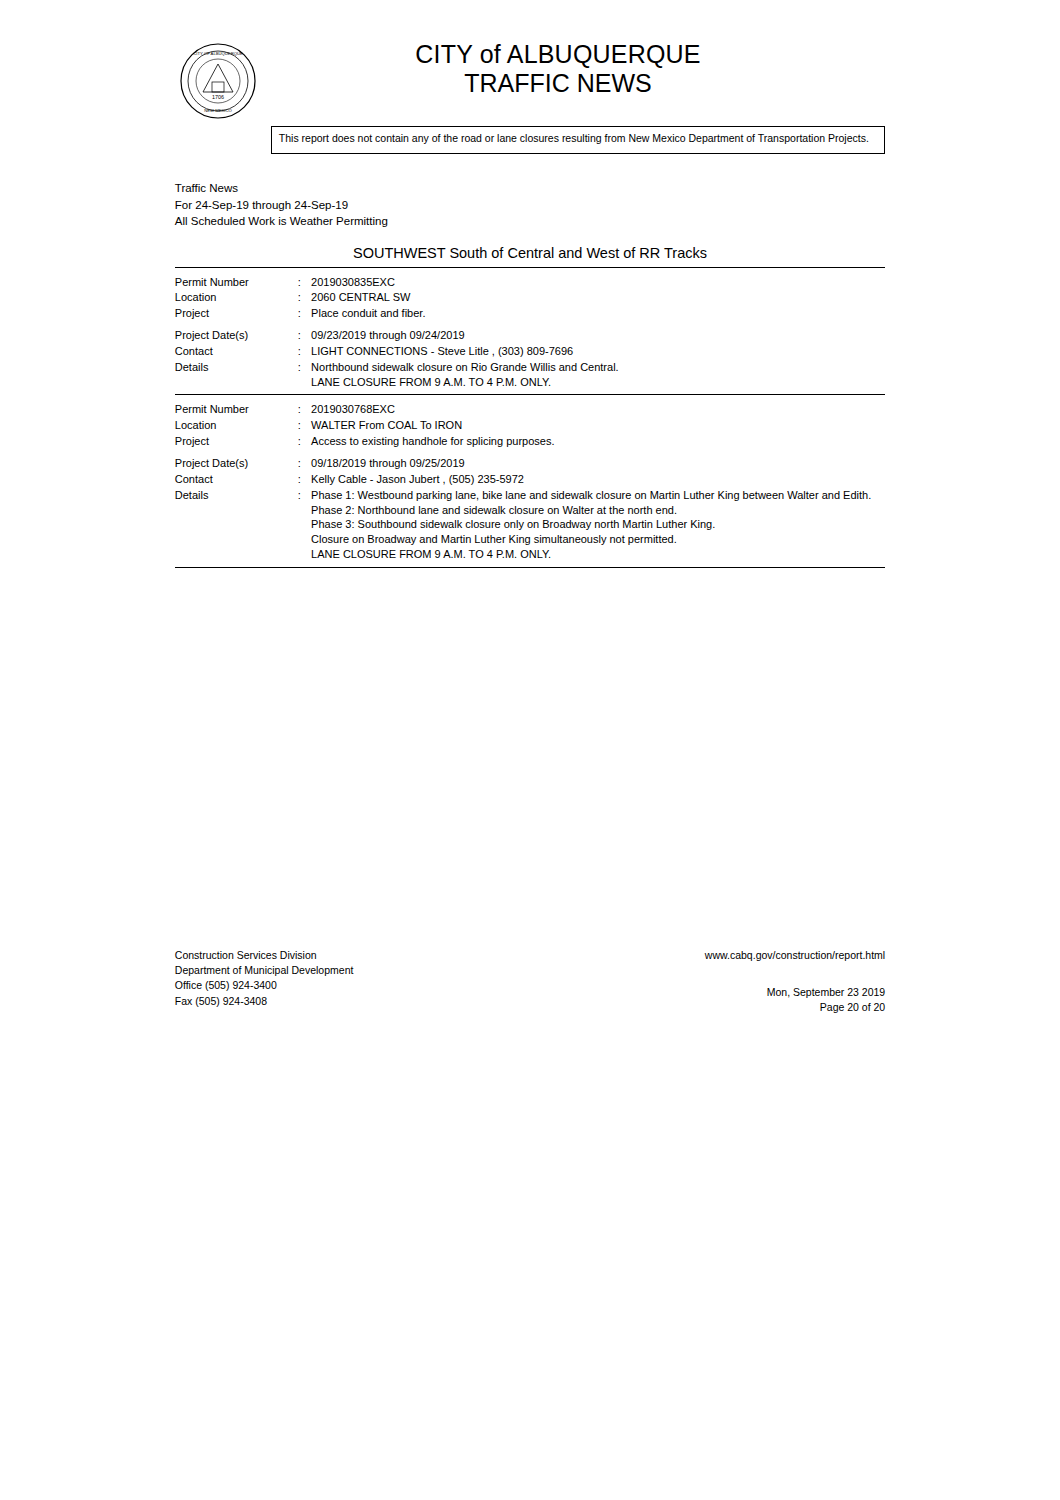1706 CITY OF ALBUQUERQUE NEW MEXICO
CITY of ALBUQUERQUE
TRAFFIC NEWS
This report does not contain any of the road or lane closures resulting from New Mexico Department of Transportation Projects.
Traffic News
For 24-Sep-19 through 24-Sep-19
All Scheduled Work is Weather Permitting
SOUTHWEST South of Central and West of RR Tracks
| Permit Number | : | 2019030835EXC |
| Location | : | 2060 CENTRAL SW |
| Project | : | Place conduit and fiber. |
| Project Date(s) | : | 09/23/2019 through 09/24/2019 |
| Contact | : | LIGHT CONNECTIONS - Steve Litle , (303) 809-7696 |
| Details | : | Northbound sidewalk closure on Rio Grande Willis and Central. LANE CLOSURE FROM 9 A.M. TO 4 P.M. ONLY. |
| Permit Number | : | 2019030768EXC |
| Location | : | WALTER From COAL To IRON |
| Project | : | Access to existing handhole for splicing purposes. |
| Project Date(s) | : | 09/18/2019 through 09/25/2019 |
| Contact | : | Kelly Cable - Jason Jubert , (505) 235-5972 |
| Details | : | Phase 1: Westbound parking lane, bike lane and sidewalk closure on Martin Luther King between Walter and Edith. Phase 2: Northbound lane and sidewalk closure on Walter at the north end. Phase 3: Southbound sidewalk closure only on Broadway north Martin Luther King. Closure on Broadway and Martin Luther King simultaneously not permitted. LANE CLOSURE FROM 9 A.M. TO 4 P.M. ONLY. |
Construction Services Division
Department of Municipal Development
Office (505) 924-3400
Fax (505) 924-3408
www.cabq.gov/construction/report.html
Mon, September 23 2019
Page 20 of 20